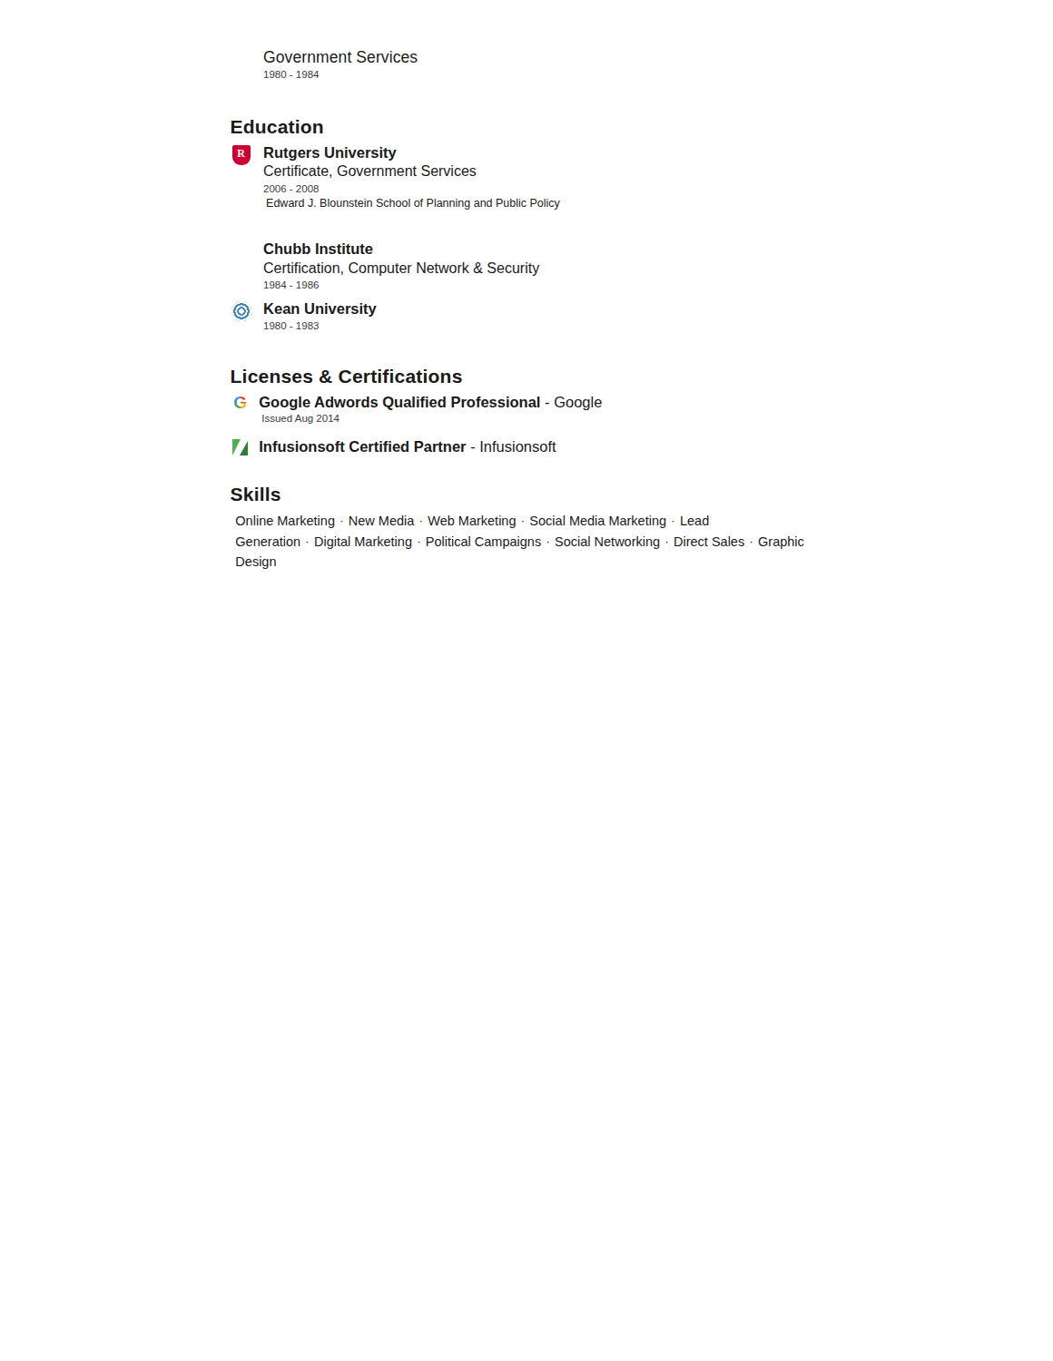Government Services
1980 - 1984
Education
Rutgers University
Certificate, Government Services
2006 - 2008
Edward J. Blounstein School of Planning and Public Policy
Chubb Institute
Certification, Computer Network & Security
1984 - 1986
Kean University
1980 - 1983
Licenses & Certifications
Google Adwords Qualified Professional - Google
Issued Aug 2014
Infusionsoft Certified Partner - Infusionsoft
Skills
Online Marketing·New Media·Web Marketing·Social Media Marketing·Lead Generation·Digital Marketing·Political Campaigns·Social Networking·Direct Sales·Graphic Design